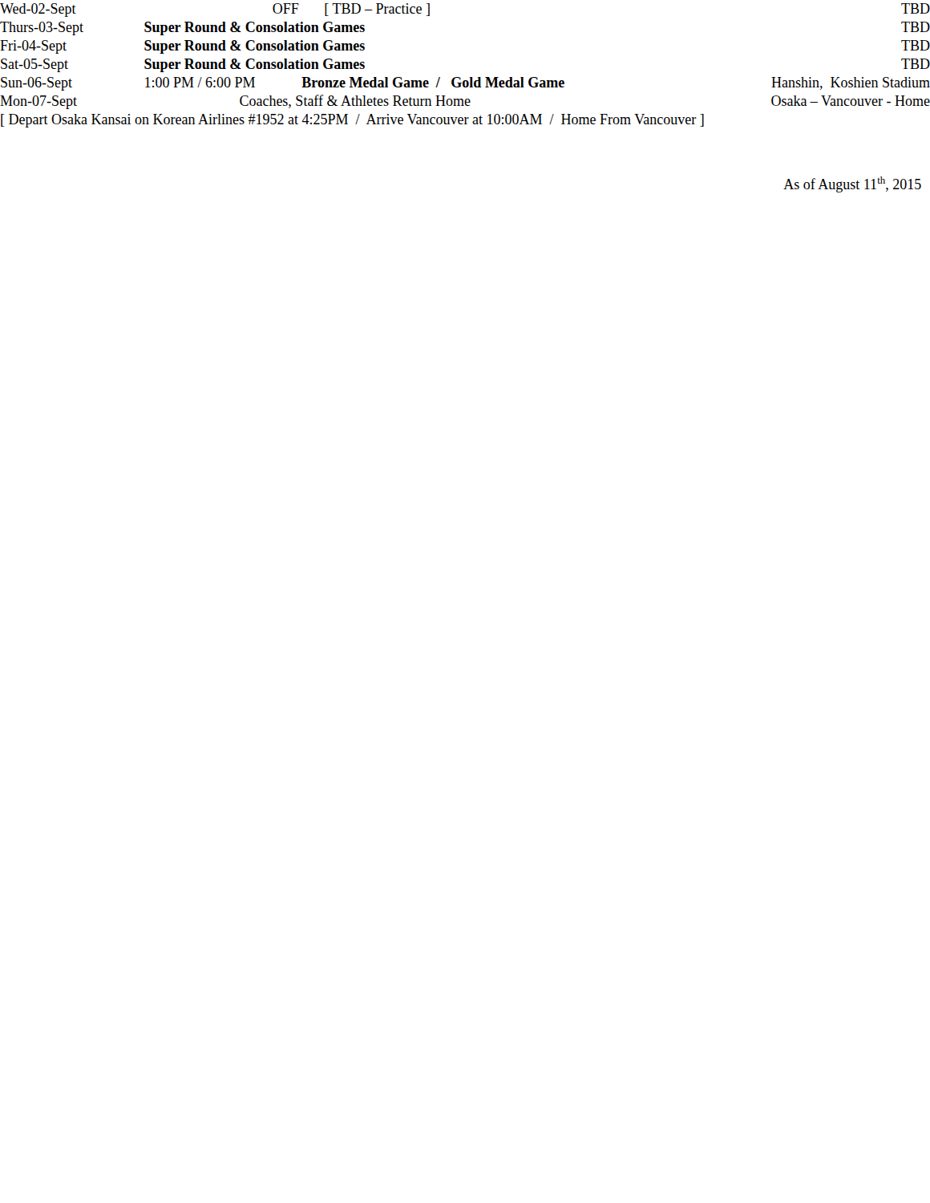| Wed-02-Sept | OFF [ TBD – Practice ] | TBD |
| Thurs-03-Sept | Super Round & Consolation Games | TBD |
| Fri-04-Sept | Super Round & Consolation Games | TBD |
| Sat-05-Sept | Super Round & Consolation Games | TBD |
| Sun-06-Sept | 1:00 PM / 6:00 PM Bronze Medal Game / Gold Medal Game | Hanshin, Koshien Stadium |
| Mon-07-Sept | Coaches, Staff & Athletes Return Home | Osaka – Vancouver - Home |
[ Depart Osaka Kansai on Korean Airlines #1952 at 4:25PM / Arrive Vancouver at 10:00AM / Home From Vancouver ]
As of August 11th, 2015